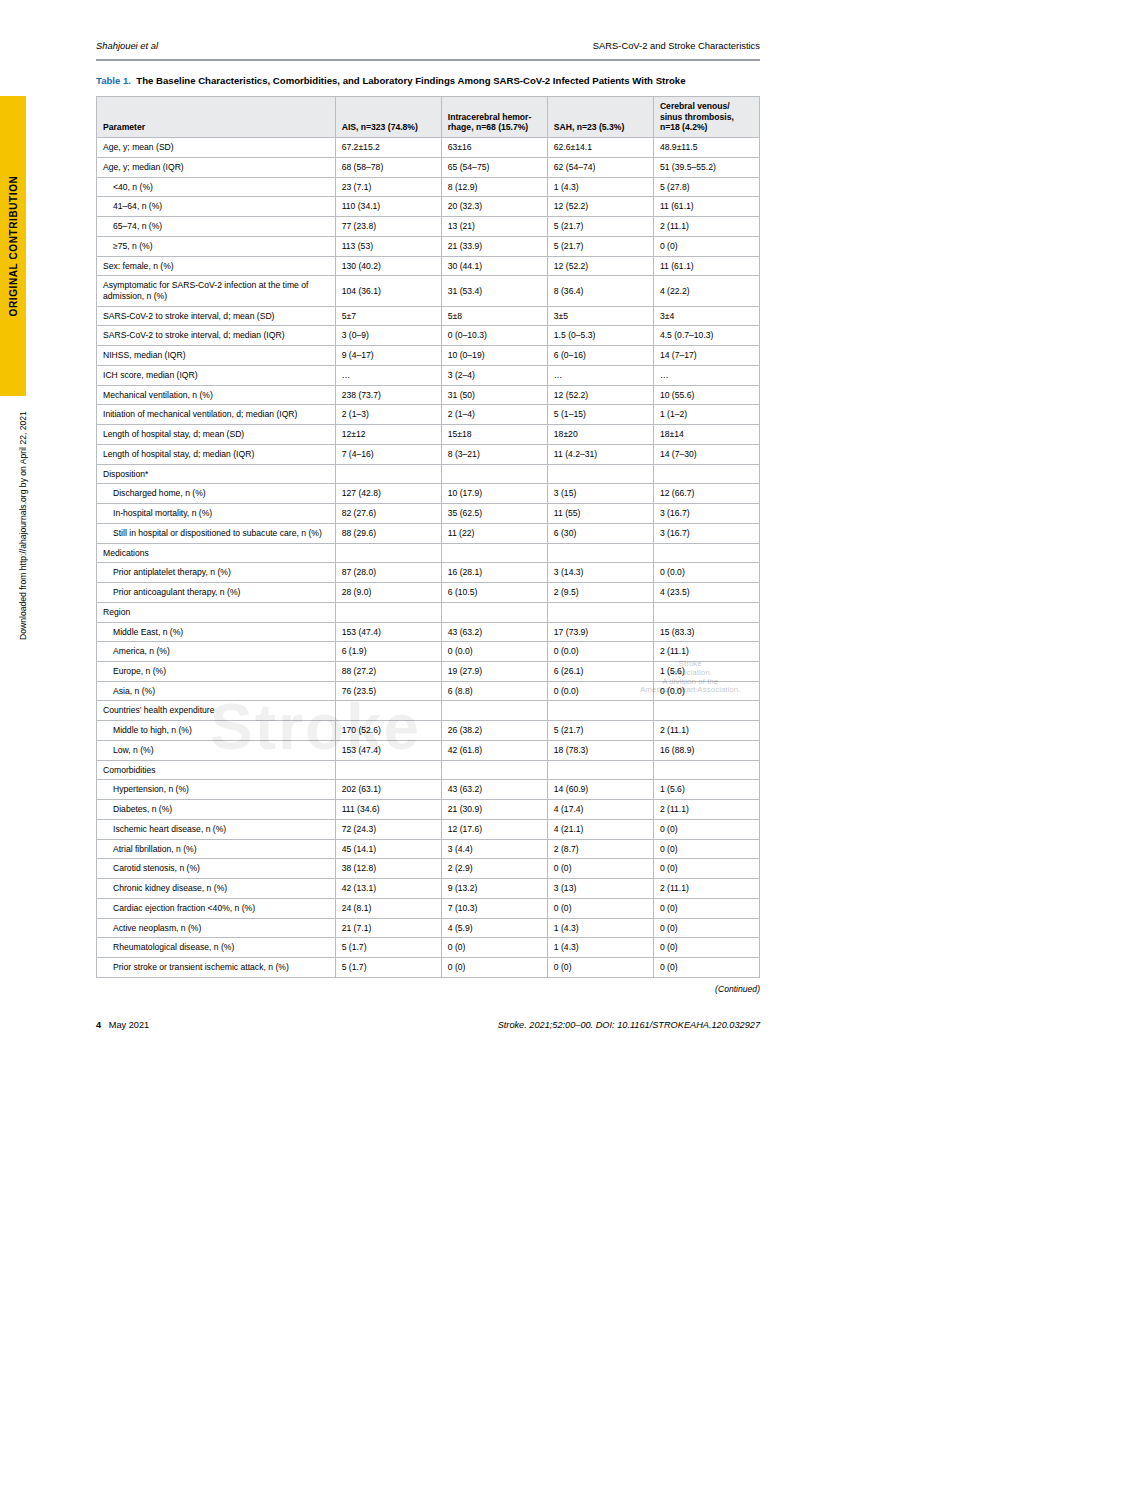ORIGINAL CONTRIBUTION
Downloaded from http://ahajournals.org by on April 22, 2021
Shahjouei et al
SARS-CoV-2 and Stroke Characteristics
Table 1. The Baseline Characteristics, Comorbidities, and Laboratory Findings Among SARS-CoV-2 Infected Patients With Stroke
| Parameter | AIS, n=323 (74.8%) | Intracerebral hemor- rhage, n=68 (15.7%) | SAH, n=23 (5.3%) | Cerebral venous/ sinus thrombosis, n=18 (4.2%) |
| --- | --- | --- | --- | --- |
| Age, y; mean (SD) | 67.2±15.2 | 63±16 | 62.6±14.1 | 48.9±11.5 |
| Age, y; median (IQR) | 68 (58–78) | 65 (54–75) | 62 (54–74) | 51 (39.5–55.2) |
| <40, n (%) | 23 (7.1) | 8 (12.9) | 1 (4.3) | 5 (27.8) |
| 41–64, n (%) | 110 (34.1) | 20 (32.3) | 12 (52.2) | 11 (61.1) |
| 65–74, n (%) | 77 (23.8) | 13 (21) | 5 (21.7) | 2 (11.1) |
| ≥75, n (%) | 113 (53) | 21 (33.9) | 5 (21.7) | 0 (0) |
| Sex: female, n (%) | 130 (40.2) | 30 (44.1) | 12 (52.2) | 11 (61.1) |
| Asymptomatic for SARS-CoV-2 infection at the time of admission, n (%) | 104 (36.1) | 31 (53.4) | 8 (36.4) | 4 (22.2) |
| SARS-CoV-2 to stroke interval, d; mean (SD) | 5±7 | 5±8 | 3±5 | 3±4 |
| SARS-CoV-2 to stroke interval, d; median (IQR) | 3 (0–9) | 0 (0–10.3) | 1.5 (0–5.3) | 4.5 (0.7–10.3) |
| NIHSS, median (IQR) | 9 (4–17) | 10 (0–19) | 6 (0–16) | 14 (7–17) |
| ICH score, median (IQR) | … | 3 (2–4) | … | … |
| Mechanical ventilation, n (%) | 238 (73.7) | 31 (50) | 12 (52.2) | 10 (55.6) |
| Initiation of mechanical ventilation, d; median (IQR) | 2 (1–3) | 2 (1–4) | 5 (1–15) | 1 (1–2) |
| Length of hospital stay, d; mean (SD) | 12±12 | 15±18 | 18±20 | 18±14 |
| Length of hospital stay, d; median (IQR) | 7 (4–16) | 8 (3–21) | 11 (4.2–31) | 14 (7–30) |
| Disposition* | | | | |
| Discharged home, n (%) | 127 (42.8) | 10 (17.9) | 3 (15) | 12 (66.7) |
| In-hospital mortality, n (%) | 82 (27.6) | 35 (62.5) | 11 (55) | 3 (16.7) |
| Still in hospital or dispositioned to subacute care, n (%) | 88 (29.6) | 11 (22) | 6 (30) | 3 (16.7) |
| Medications | | | | |
| Prior antiplatelet therapy, n (%) | 87 (28.0) | 16 (28.1) | 3 (14.3) | 0 (0.0) |
| Prior anticoagulant therapy, n (%) | 28 (9.0) | 6 (10.5) | 2 (9.5) | 4 (23.5) |
| Region | | | | |
| Middle East, n (%) | 153 (47.4) | 43 (63.2) | 17 (73.9) | 15 (83.3) |
| America, n (%) | 6 (1.9) | 0 (0.0) | 0 (0.0) | 2 (11.1) |
| Europe, n (%) | 88 (27.2) | 19 (27.9) | 6 (26.1) | 1 (5.6) |
| Asia, n (%) | 76 (23.5) | 6 (8.8) | 0 (0.0) | 0 (0.0) |
| Countries’ health expenditure | | | | |
| Middle to high, n (%) | 170 (52.6) | 26 (38.2) | 5 (21.7) | 2 (11.1) |
| Low, n (%) | 153 (47.4) | 42 (61.8) | 18 (78.3) | 16 (88.9) |
| Comorbidities | | | | |
| Hypertension, n (%) | 202 (63.1) | 43 (63.2) | 14 (60.9) | 1 (5.6) |
| Diabetes, n (%) | 111 (34.6) | 21 (30.9) | 4 (17.4) | 2 (11.1) |
| Ischemic heart disease, n (%) | 72 (24.3) | 12 (17.6) | 4 (21.1) | 0 (0) |
| Atrial fibrillation, n (%) | 45 (14.1) | 3 (4.4) | 2 (8.7) | 0 (0) |
| Carotid stenosis, n (%) | 38 (12.8) | 2 (2.9) | 0 (0) | 0 (0) |
| Chronic kidney disease, n (%) | 42 (13.1) | 9 (13.2) | 3 (13) | 2 (11.1) |
| Cardiac ejection fraction <40%, n (%) | 24 (8.1) | 7 (10.3) | 0 (0) | 0 (0) |
| Active neoplasm, n (%) | 21 (7.1) | 4 (5.9) | 1 (4.3) | 0 (0) |
| Rheumatological disease, n (%) | 5 (1.7) | 0 (0) | 1 (4.3) | 0 (0) |
| Prior stroke or transient ischemic attack, n (%) | 5 (1.7) | 0 (0) | 0 (0) | 0 (0) |
(Continued)
4 May 2021
Stroke. 2021;52:00–00. DOI: 10.1161/STROKEAHA.120.032927
Stroke
Stroke
Association.
A division of the
American Heart Association.